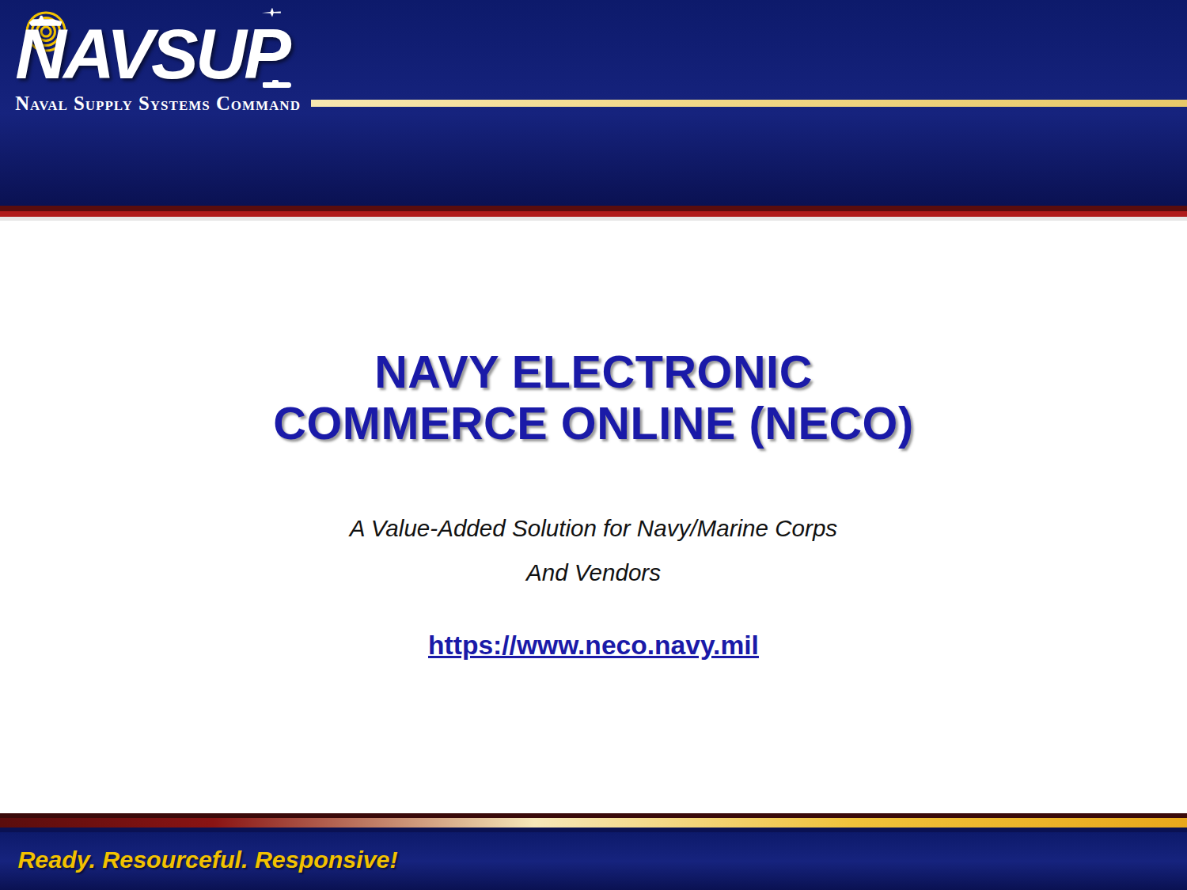NAVSUP
Naval Supply Systems Command
NAVY ELECTRONIC
COMMERCE ONLINE (NECO)
A Value-Added Solution for Navy/Marine Corps And Vendors
https://www.neco.navy.mil
Ready. Resourceful. Responsive!